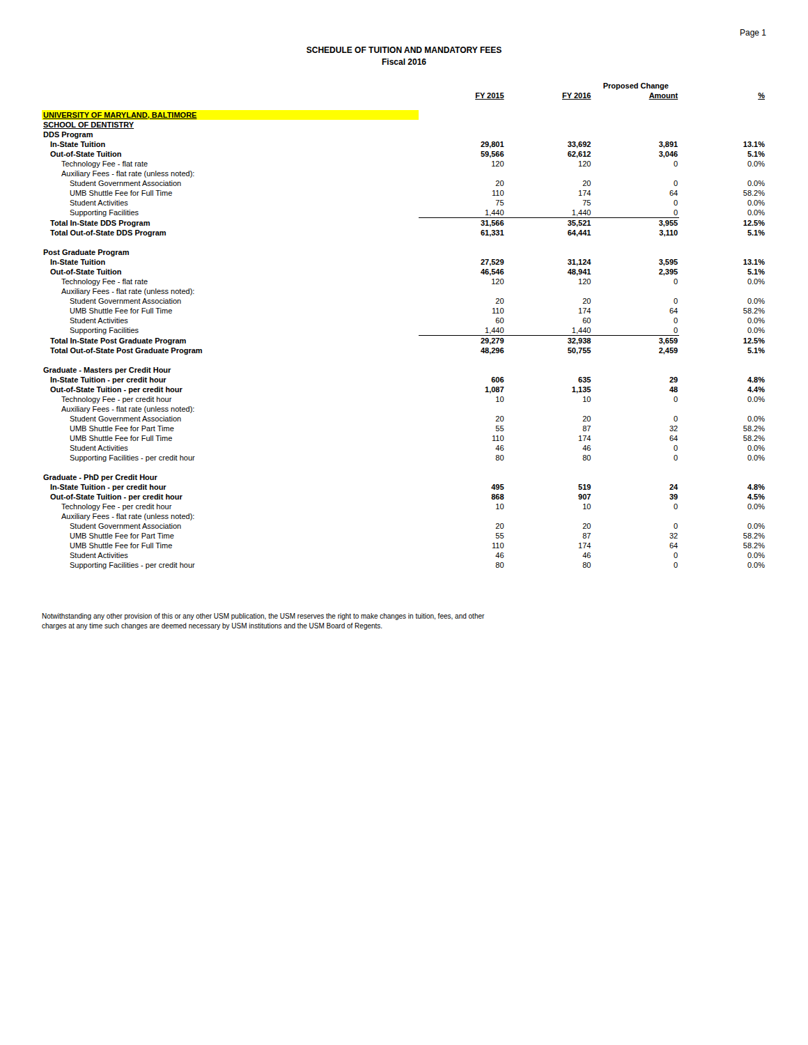Page 1
SCHEDULE OF TUITION AND MANDATORY FEES
Fiscal 2016
| | | Proposed Change |
| | FY 2015 | FY 2016 | Amount | % |
| UNIVERSITY OF MARYLAND, BALTIMORE | | | | |
| SCHOOL OF DENTISTRY | | | | |
| DDS Program | | | | |
| In-State Tuition | 29,801 | 33,692 | 3,891 | 13.1% |
| Out-of-State Tuition | 59,566 | 62,612 | 3,046 | 5.1% |
| Technology Fee - flat rate | 120 | 120 | 0 | 0.0% |
| Auxiliary Fees - flat rate (unless noted): | | | | |
| Student Government Association | 20 | 20 | 0 | 0.0% |
| UMB Shuttle Fee for Full Time | 110 | 174 | 64 | 58.2% |
| Student Activities | 75 | 75 | 0 | 0.0% |
| Supporting Facilities | 1,440 | 1,440 | 0 | 0.0% |
| Total In-State DDS Program | 31,566 | 35,521 | 3,955 | 12.5% |
| Total Out-of-State DDS Program | 61,331 | 64,441 | 3,110 | 5.1% |
| Post Graduate Program | | | | |
| In-State Tuition | 27,529 | 31,124 | 3,595 | 13.1% |
| Out-of-State Tuition | 46,546 | 48,941 | 2,395 | 5.1% |
| Technology Fee - flat rate | 120 | 120 | 0 | 0.0% |
| Auxiliary Fees - flat rate (unless noted): | | | | |
| Student Government Association | 20 | 20 | 0 | 0.0% |
| UMB Shuttle Fee for Full Time | 110 | 174 | 64 | 58.2% |
| Student Activities | 60 | 60 | 0 | 0.0% |
| Supporting Facilities | 1,440 | 1,440 | 0 | 0.0% |
| Total In-State Post Graduate Program | 29,279 | 32,938 | 3,659 | 12.5% |
| Total Out-of-State Post Graduate Program | 48,296 | 50,755 | 2,459 | 5.1% |
| Graduate - Masters per Credit Hour | | | | |
| In-State Tuition - per credit hour | 606 | 635 | 29 | 4.8% |
| Out-of-State Tuition - per credit hour | 1,087 | 1,135 | 48 | 4.4% |
| Technology Fee - per credit hour | 10 | 10 | 0 | 0.0% |
| Auxiliary Fees - flat rate (unless noted): | | | | |
| Student Government Association | 20 | 20 | 0 | 0.0% |
| UMB Shuttle Fee for Part Time | 55 | 87 | 32 | 58.2% |
| UMB Shuttle Fee for Full Time | 110 | 174 | 64 | 58.2% |
| Student Activities | 46 | 46 | 0 | 0.0% |
| Supporting Facilities - per credit hour | 80 | 80 | 0 | 0.0% |
| Graduate - PhD per Credit Hour | | | | |
| In-State Tuition - per credit hour | 495 | 519 | 24 | 4.8% |
| Out-of-State Tuition - per credit hour | 868 | 907 | 39 | 4.5% |
| Technology Fee - per credit hour | 10 | 10 | 0 | 0.0% |
| Auxiliary Fees - flat rate (unless noted): | | | | |
| Student Government Association | 20 | 20 | 0 | 0.0% |
| UMB Shuttle Fee for Part Time | 55 | 87 | 32 | 58.2% |
| UMB Shuttle Fee for Full Time | 110 | 174 | 64 | 58.2% |
| Student Activities | 46 | 46 | 0 | 0.0% |
| Supporting Facilities - per credit hour | 80 | 80 | 0 | 0.0% |
Notwithstanding any other provision of this or any other USM publication, the USM reserves the right to make changes in tuition, fees, and other
charges at any time such changes are deemed necessary by USM institutions and the USM Board of Regents.